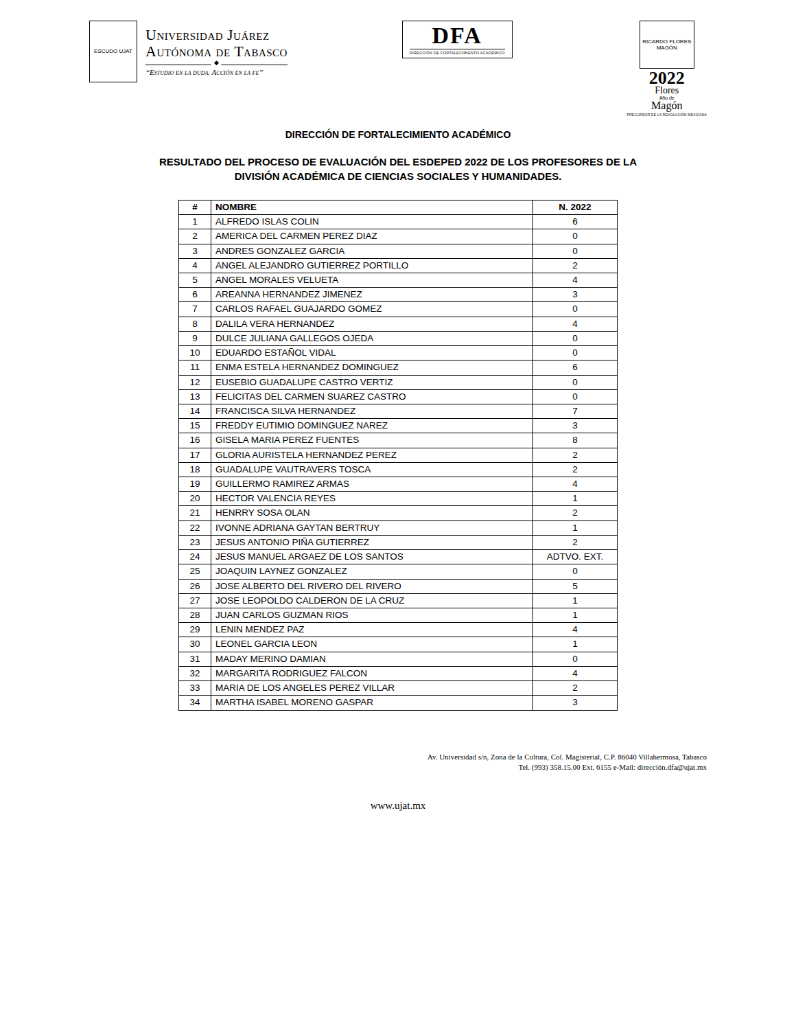ESCUDO UJAT
Universidad Juárez
Autónoma de Tabasco
“Estudio en la duda. Acción en la fe”
DFA
DIRECCIÓN DE FORTALECIMIENTO ACADÉMICO
RICARDO FLORES MAGÓN
2022
Flores
Año de
Magón
PRECURSOR DE LA REVOLUCIÓN MEXICANA
DIRECCIÓN DE FORTALECIMIENTO ACADÉMICO
RESULTADO DEL PROCESO DE EVALUACIÓN DEL ESDEPED 2022 DE LOS PROFESORES DE LA DIVISIÓN ACADÉMICA DE CIENCIAS SOCIALES Y HUMANIDADES.
| # | NOMBRE | N. 2022 |
| --- | --- | --- |
| 1 | ALFREDO ISLAS COLIN | 6 |
| 2 | AMERICA DEL CARMEN PEREZ DIAZ | 0 |
| 3 | ANDRES GONZALEZ GARCIA | 0 |
| 4 | ANGEL ALEJANDRO GUTIERREZ PORTILLO | 2 |
| 5 | ANGEL MORALES VELUETA | 4 |
| 6 | AREANNA HERNANDEZ JIMENEZ | 3 |
| 7 | CARLOS RAFAEL GUAJARDO GOMEZ | 0 |
| 8 | DALILA VERA HERNANDEZ | 4 |
| 9 | DULCE JULIANA GALLEGOS OJEDA | 0 |
| 10 | EDUARDO ESTAÑOL VIDAL | 0 |
| 11 | ENMA ESTELA HERNANDEZ DOMINGUEZ | 6 |
| 12 | EUSEBIO GUADALUPE CASTRO VERTIZ | 0 |
| 13 | FELICITAS DEL CARMEN SUAREZ CASTRO | 0 |
| 14 | FRANCISCA SILVA HERNANDEZ | 7 |
| 15 | FREDDY EUTIMIO DOMINGUEZ NAREZ | 3 |
| 16 | GISELA MARIA PEREZ FUENTES | 8 |
| 17 | GLORIA AURISTELA HERNANDEZ PEREZ | 2 |
| 18 | GUADALUPE VAUTRAVERS TOSCA | 2 |
| 19 | GUILLERMO RAMIREZ ARMAS | 4 |
| 20 | HECTOR VALENCIA REYES | 1 |
| 21 | HENRRY SOSA OLAN | 2 |
| 22 | IVONNE ADRIANA GAYTAN BERTRUY | 1 |
| 23 | JESUS ANTONIO PIÑA GUTIERREZ | 2 |
| 24 | JESUS MANUEL ARGAEZ DE LOS SANTOS | ADTVO. EXT. |
| 25 | JOAQUIN LAYNEZ GONZALEZ | 0 |
| 26 | JOSE ALBERTO DEL RIVERO DEL RIVERO | 5 |
| 27 | JOSE LEOPOLDO CALDERON DE LA CRUZ | 1 |
| 28 | JUAN CARLOS GUZMAN RIOS | 1 |
| 29 | LENIN MENDEZ PAZ | 4 |
| 30 | LEONEL GARCIA LEON | 1 |
| 31 | MADAY MERINO DAMIAN | 0 |
| 32 | MARGARITA RODRIGUEZ FALCON | 4 |
| 33 | MARIA DE LOS ANGELES PEREZ VILLAR | 2 |
| 34 | MARTHA ISABEL MORENO GASPAR | 3 |
Av. Universidad s/n, Zona de la Cultura, Col. Magisterial, C.P. 86040 Villahermosa, Tabasco
Tel. (993) 358.15.00 Ext. 6155 e-Mail: dirección.dfa@ujat.mx
www.ujat.mx